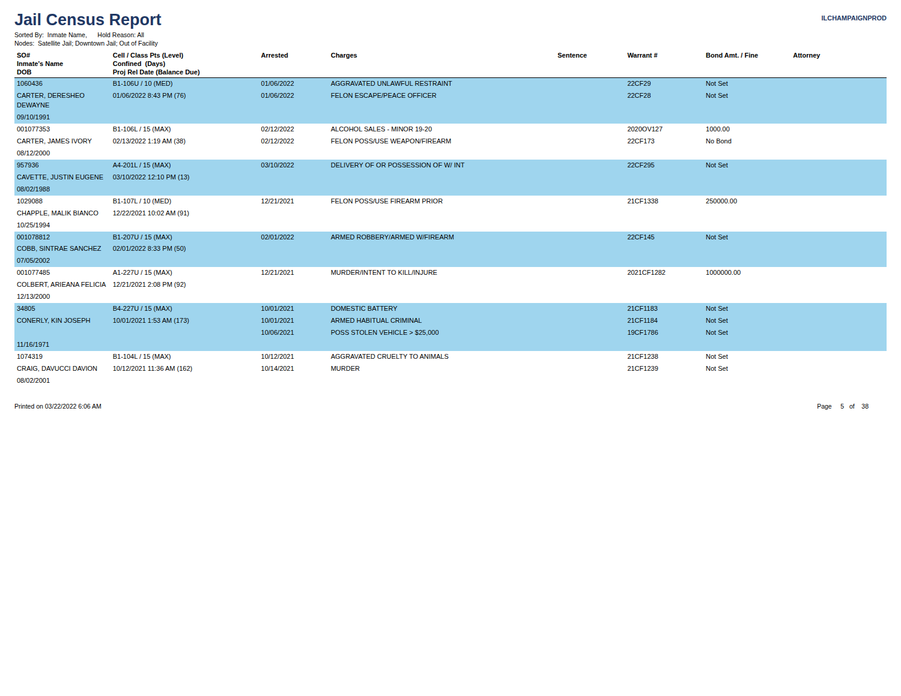Jail Census Report
ILCHAMPAIGNPROD
Sorted By: Inmate Name, Hold Reason: All
Nodes: Satellite Jail; Downtown Jail; Out of Facility
| SO# | Cell / Class Pts (Level) | Arrested | Charges | Sentence | Warrant # | Bond Amt. / Fine | Attorney |
| --- | --- | --- | --- | --- | --- | --- | --- |
| Inmate's Name | Confined (Days) | | | | | | |
| DOB | Proj Rel Date (Balance Due) | | | | | | |
| 1060436 | B1-106U / 10 (MED) | 01/06/2022 | AGGRAVATED UNLAWFUL RESTRAINT | | 22CF29 | Not Set | |
| CARTER, DERESHEO DEWAYNE | 01/06/2022 8:43 PM (76) | 01/06/2022 | FELON ESCAPE/PEACE OFFICER | | 22CF28 | Not Set | |
| 09/10/1991 | | | | | | | |
| 001077353 | B1-106L / 15 (MAX) | 02/12/2022 | ALCOHOL SALES - MINOR 19-20 | | 2020OV127 | 1000.00 | |
| CARTER, JAMES IVORY | 02/13/2022 1:19 AM (38) | 02/12/2022 | FELON POSS/USE WEAPON/FIREARM | | 22CF173 | No Bond | |
| 08/12/2000 | | | | | | | |
| 957936 | A4-201L / 15 (MAX) | 03/10/2022 | DELIVERY OF OR POSSESSION OF W/ INT | | 22CF295 | Not Set | |
| CAVETTE, JUSTIN EUGENE | 03/10/2022 12:10 PM (13) | | | | | | |
| 08/02/1988 | | | | | | | |
| 1029088 | B1-107L / 10 (MED) | 12/21/2021 | FELON POSS/USE FIREARM PRIOR | | 21CF1338 | 250000.00 | |
| CHAPPLE, MALIK BIANCO | 12/22/2021 10:02 AM (91) | | | | | | |
| 10/25/1994 | | | | | | | |
| 001078812 | B1-207U / 15 (MAX) | 02/01/2022 | ARMED ROBBERY/ARMED W/FIREARM | | 22CF145 | Not Set | |
| COBB, SINTRAE SANCHEZ | 02/01/2022 8:33 PM (50) | | | | | | |
| 07/05/2002 | | | | | | | |
| 001077485 | A1-227U / 15 (MAX) | 12/21/2021 | MURDER/INTENT TO KILL/INJURE | | 2021CF1282 | 1000000.00 | |
| COLBERT, ARIEANA FELICIA | 12/21/2021 2:08 PM (92) | | | | | | |
| 12/13/2000 | | | | | | | |
| 34805 | B4-227U / 15 (MAX) | 10/01/2021 | DOMESTIC BATTERY | | 21CF1183 | Not Set | |
| CONERLY, KIN JOSEPH | 10/01/2021 1:53 AM (173) | 10/01/2021 | ARMED HABITUAL CRIMINAL | | 21CF1184 | Not Set | |
| | | 10/06/2021 | POSS STOLEN VEHICLE > $25,000 | | 19CF1786 | Not Set | |
| 11/16/1971 | | | | | | | |
| 1074319 | B1-104L / 15 (MAX) | 10/12/2021 | AGGRAVATED CRUELTY TO ANIMALS | | 21CF1238 | Not Set | |
| CRAIG, DAVUCCI DAVION | 10/12/2021 11:36 AM (162) | 10/14/2021 | MURDER | | 21CF1239 | Not Set | |
| 08/02/2001 | | | | | | | |
Printed on 03/22/2022 6:06 AM Page 5 of 38